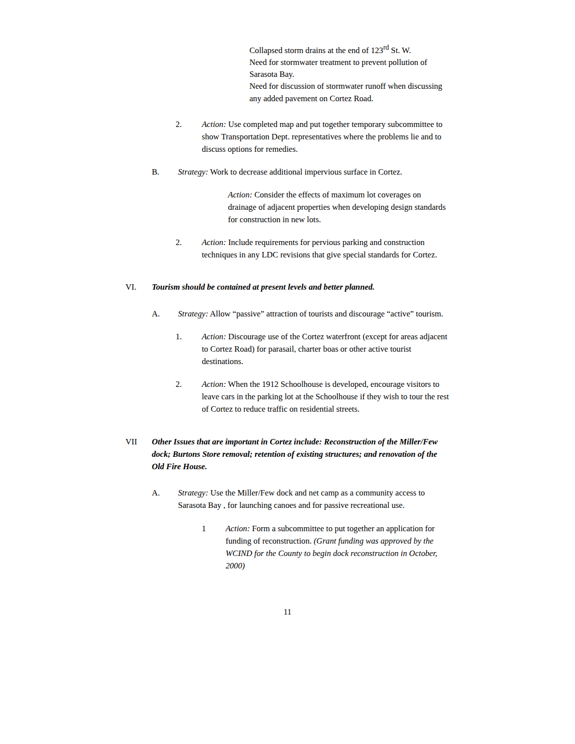Collapsed storm drains at the end of 123rd St. W.
Need for stormwater treatment to prevent pollution of Sarasota Bay.
Need for discussion of stormwater runoff when discussing any added pavement on Cortez Road.
2.
Action: Use completed map and put together temporary subcommittee to show Transportation Dept. representatives where the problems lie and to discuss options for remedies.
B.
Strategy: Work to decrease additional impervious surface in Cortez.
Action: Consider the effects of maximum lot coverages on drainage of adjacent properties when developing design standards for construction in new lots.
2.
Action: Include requirements for pervious parking and construction techniques in any LDC revisions that give special standards for Cortez.
VI.
Tourism should be contained at present levels and better planned.
A.
Strategy: Allow “passive” attraction of tourists and discourage “active” tourism.
1.
Action: Discourage use of the Cortez waterfront (except for areas adjacent to Cortez Road) for parasail, charter boas or other active tourist destinations.
2.
Action: When the 1912 Schoolhouse is developed, encourage visitors to leave cars in the parking lot at the Schoolhouse if they wish to tour the rest of Cortez to reduce traffic on residential streets.
VII
Other Issues that are important in Cortez include: Reconstruction of the Miller/Few dock; Burtons Store removal; retention of existing structures; and renovation of the Old Fire House.
A.
Strategy: Use the Miller/Few dock and net camp as a community access to Sarasota Bay , for launching canoes and for passive recreational use.
1
Action: Form a subcommittee to put together an application for funding of reconstruction. (Grant funding was approved by the WCIND for the County to begin dock reconstruction in October, 2000)
11